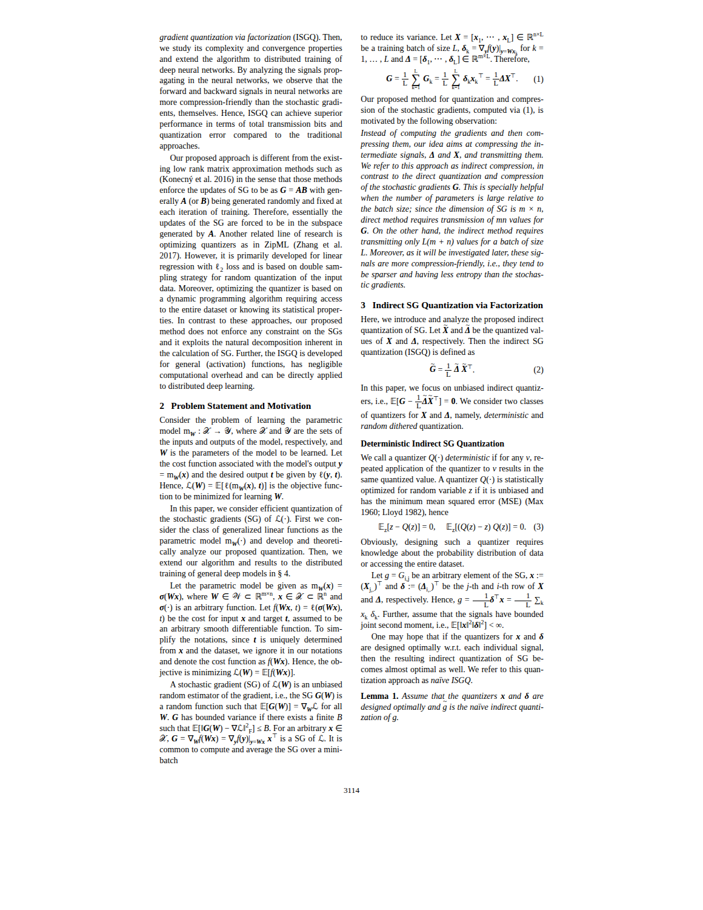gradient quantization via factorization (ISGQ). Then, we study its complexity and convergence properties and extend the algorithm to distributed training of deep neural networks. By analyzing the signals propagating in the neural networks, we observe that the forward and backward signals in neural networks are more compression-friendly than the stochastic gradients, themselves. Hence, ISGQ can achieve superior performance in terms of total transmission bits and quantization error compared to the traditional approaches.
Our proposed approach is different from the existing low rank matrix approximation methods such as (Konecný et al. 2016) in the sense that those methods enforce the updates of SG to be as G = AB with generally A (or B) being generated randomly and fixed at each iteration of training. Therefore, essentially the updates of the SG are forced to be in the subspace generated by A. Another related line of research is optimizing quantizers as in ZipML (Zhang et al. 2017). However, it is primarily developed for linear regression with ℓ2 loss and is based on double sampling strategy for random quantization of the input data. Moreover, optimizing the quantizer is based on a dynamic programming algorithm requiring access to the entire dataset or knowing its statistical properties. In contrast to these approaches, our proposed method does not enforce any constraint on the SGs and it exploits the natural decomposition inherent in the calculation of SG. Further, the ISGQ is developed for general (activation) functions, has negligible computational overhead and can be directly applied to distributed deep learning.
2 Problem Statement and Motivation
Consider the problem of learning the parametric model mW : 𝒳 → 𝒴, where 𝒳 and 𝒴 are the sets of the inputs and outputs of the model, respectively, and W is the parameters of the model to be learned. Let the cost function associated with the model's output y = mW(x) and the desired output t be given by ℓ(y, t). Hence, ℒ(W) = 𝔼[ℓ(mW(x), t)] is the objective function to be minimized for learning W.
In this paper, we consider efficient quantization of the stochastic gradients (SG) of ℒ(·). First we consider the class of generalized linear functions as the parametric model mW(·) and develop and theoretically analyze our proposed quantization. Then, we extend our algorithm and results to the distributed training of general deep models in § 4.
Let the parametric model be given as mW(x) = σ(Wx), where W ∈ 𝒲 ⊂ ℝm×n, x ∈ 𝒳 ⊂ ℝn and σ(·) is an arbitrary function. Let f(Wx, t) = ℓ(σ(Wx), t) be the cost for input x and target t, assumed to be an arbitrary smooth differentiable function. To simplify the notations, since t is uniquely determined from x and the dataset, we ignore it in our notations and denote the cost function as f(Wx). Hence, the objective is minimizing ℒ(W) = 𝔼[f(Wx)].
A stochastic gradient (SG) of ℒ(W) is an unbiased random estimator of the gradient, i.e., the SG G(W) is a random function such that 𝔼[G(W)] = ∇Wℒ for all W. G has bounded variance if there exists a finite B such that 𝔼[‖G(W) − ∇ℒ‖2F] ≤ B. For an arbitrary x ∈ 𝒳, G = ∇Wf(Wx) = ∇yf(y)|y=Wx x⊤ is a SG of ℒ. It is common to compute and average the SG over a mini-batch
to reduce its variance. Let X = [x1, ⋯ , xL] ∈ ℝn×L be a training batch of size L, δk = ∇yf(y)|y=Wxk for k = 1, … , L and Δ = [δ1, ⋯ , δL] ∈ ℝm×L. Therefore,
G = 1 L L∑k=1 Gk = 1 L L∑k=1 δkxk⊤ = 1 L ΔX⊤. (1)
Our proposed method for quantization and compression of the stochastic gradients, computed via (1), is motivated by the following observation:
Instead of computing the gradients and then compressing them, our idea aims at compressing the intermediate signals, Δ and X, and transmitting them. We refer to this approach as indirect compression, in contrast to the direct quantization and compression of the stochastic gradients G. This is specially helpful when the number of parameters is large relative to the batch size; since the dimension of SG is m × n, direct method requires transmission of mn values for G. On the other hand, the indirect method requires transmitting only L(m + n) values for a batch of size L. Moreover, as it will be investigated later, these signals are more compression-friendly, i.e., they tend to be sparser and having less entropy than the stochastic gradients.
3 Indirect SG Quantization via Factorization
Here, we introduce and analyze the proposed indirect quantization of SG. Let ~X and ~Δ be the quantized values of X and Δ, respectively. Then the indirect SG quantization (ISGQ) is defined as
~G = 1 L ~Δ ~X⊤. (2)
In this paper, we focus on unbiased indirect quantizers, i.e., 𝔼[G − 1 L~Δ~X⊤] = 0. We consider two classes of quantizers for X and Δ, namely, deterministic and random dithered quantization.
Deterministic Indirect SG Quantization
We call a quantizer Q(·) deterministic if for any v, repeated application of the quantizer to v results in the same quantized value. A quantizer Q(·) is statistically optimized for random variable z if it is unbiased and has the minimum mean squared error (MSE) (Max 1960; Lloyd 1982), hence
𝔼z[z − Q(z)] = 0, 𝔼z[(Q(z) − z) Q(z)] = 0. (3)
Obviously, designing such a quantizer requires knowledge about the probability distribution of data or accessing the entire dataset.
Let g = Gi,j be an arbitrary element of the SG, x := (Xj,.)⊤ and δ := (Δi,.)⊤ be the j-th and i-th row of X and Δ, respectively. Hence, g = 1 L δ⊤x = 1 L ∑k xk δk. Further, assume that the signals have bounded joint second moment, i.e., 𝔼[‖x‖2‖δ‖2] < ∞.
One may hope that if the quantizers for x and δ are designed optimally w.r.t. each individual signal, then the resulting indirect quantization of SG becomes almost optimal as well. We refer to this quantization approach as naïve ISGQ.
Lemma 1. Assume that the quantizers x and δ are designed optimally and ~g is the naïve indirect quantization of g.
3114